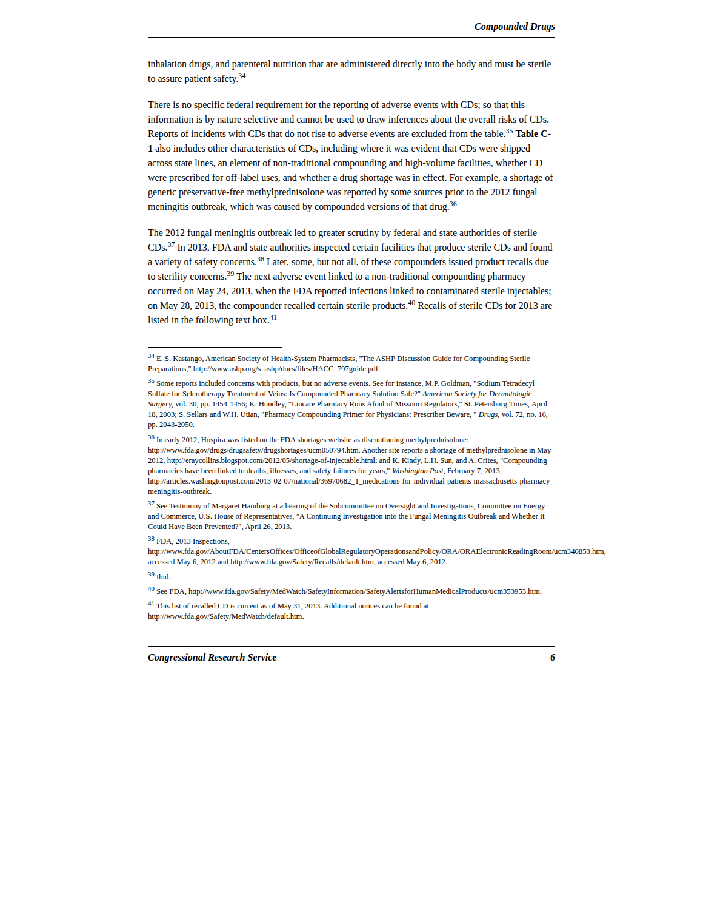Compounded Drugs
inhalation drugs, and parenteral nutrition that are administered directly into the body and must be sterile to assure patient safety.34
There is no specific federal requirement for the reporting of adverse events with CDs; so that this information is by nature selective and cannot be used to draw inferences about the overall risks of CDs. Reports of incidents with CDs that do not rise to adverse events are excluded from the table.35 Table C-1 also includes other characteristics of CDs, including where it was evident that CDs were shipped across state lines, an element of non-traditional compounding and high-volume facilities, whether CD were prescribed for off-label uses, and whether a drug shortage was in effect. For example, a shortage of generic preservative-free methylprednisolone was reported by some sources prior to the 2012 fungal meningitis outbreak, which was caused by compounded versions of that drug.36
The 2012 fungal meningitis outbreak led to greater scrutiny by federal and state authorities of sterile CDs.37 In 2013, FDA and state authorities inspected certain facilities that produce sterile CDs and found a variety of safety concerns.38 Later, some, but not all, of these compounders issued product recalls due to sterility concerns.39 The next adverse event linked to a non-traditional compounding pharmacy occurred on May 24, 2013, when the FDA reported infections linked to contaminated sterile injectables; on May 28, 2013, the compounder recalled certain sterile products.40 Recalls of sterile CDs for 2013 are listed in the following text box.41
34 E. S. Kastango, American Society of Health-System Pharmacists, "The ASHP Discussion Guide for Compounding Sterile Preparations," http://www.ashp.org/s_ashp/docs/files/HACC_797guide.pdf.
35 Some reports included concerns with products, but no adverse events. See for instance, M.P. Goldman, "Sodium Tetradecyl Sulfate for Sclerotherapy Treatment of Veins: Is Compounded Pharmacy Solution Safe?" American Society for Dermatologic Surgery, vol. 30, pp. 1454-1456; K. Hundley, "Lincare Pharmacy Runs Afoul of Missouri Regulators," St. Petersburg Times, April 18, 2003; S. Sellars and W.H. Utian, "Pharmacy Compounding Primer for Physicians: Prescriber Beware, " Drugs, vol. 72, no. 16, pp. 2043-2050.
36 In early 2012, Hospira was listed on the FDA shortages website as discontinuing methylprednisolone: http://www.fda.gov/drugs/drugsafety/drugshortages/ucm050794.htm. Another site reports a shortage of methylprednisolone in May 2012, http://eraycollins.blogspot.com/2012/05/shortage-of-injectable.html; and K. Kindy, L.H. Sun, and A. Crites, "Compounding pharmacies have been linked to deaths, illnesses, and safety failures for years," Washington Post, February 7, 2013, http://articles.washingtonpost.com/2013-02-07/national/36970682_1_medications-for-individual-patients-massachusetts-pharmacy-meningitis-outbreak.
37 See Testimony of Margaret Hamburg at a hearing of the Subcommittee on Oversight and Investigations, Committee on Energy and Commerce, U.S. House of Representatives, "A Continuing Investigation into the Fungal Meningitis Outbreak and Whether It Could Have Been Prevented?", April 26, 2013.
38 FDA, 2013 Inspections, http://www.fda.gov/AboutFDA/CentersOffices/OfficeofGlobalRegulatoryOperationsandPolicy/ORA/ORAElectronicReadingRoom/ucm340853.htm, accessed May 6, 2012 and http://www.fda.gov/Safety/Recalls/default.htm, accessed May 6, 2012.
39 Ibid.
40 See FDA, http://www.fda.gov/Safety/MedWatch/SafetyInformation/SafetyAlertsforHumanMedicalProducts/ucm353953.htm.
41 This list of recalled CD is current as of May 31, 2013. Additional notices can be found at http://www.fda.gov/Safety/MedWatch/default.htm.
Congressional Research Service 6